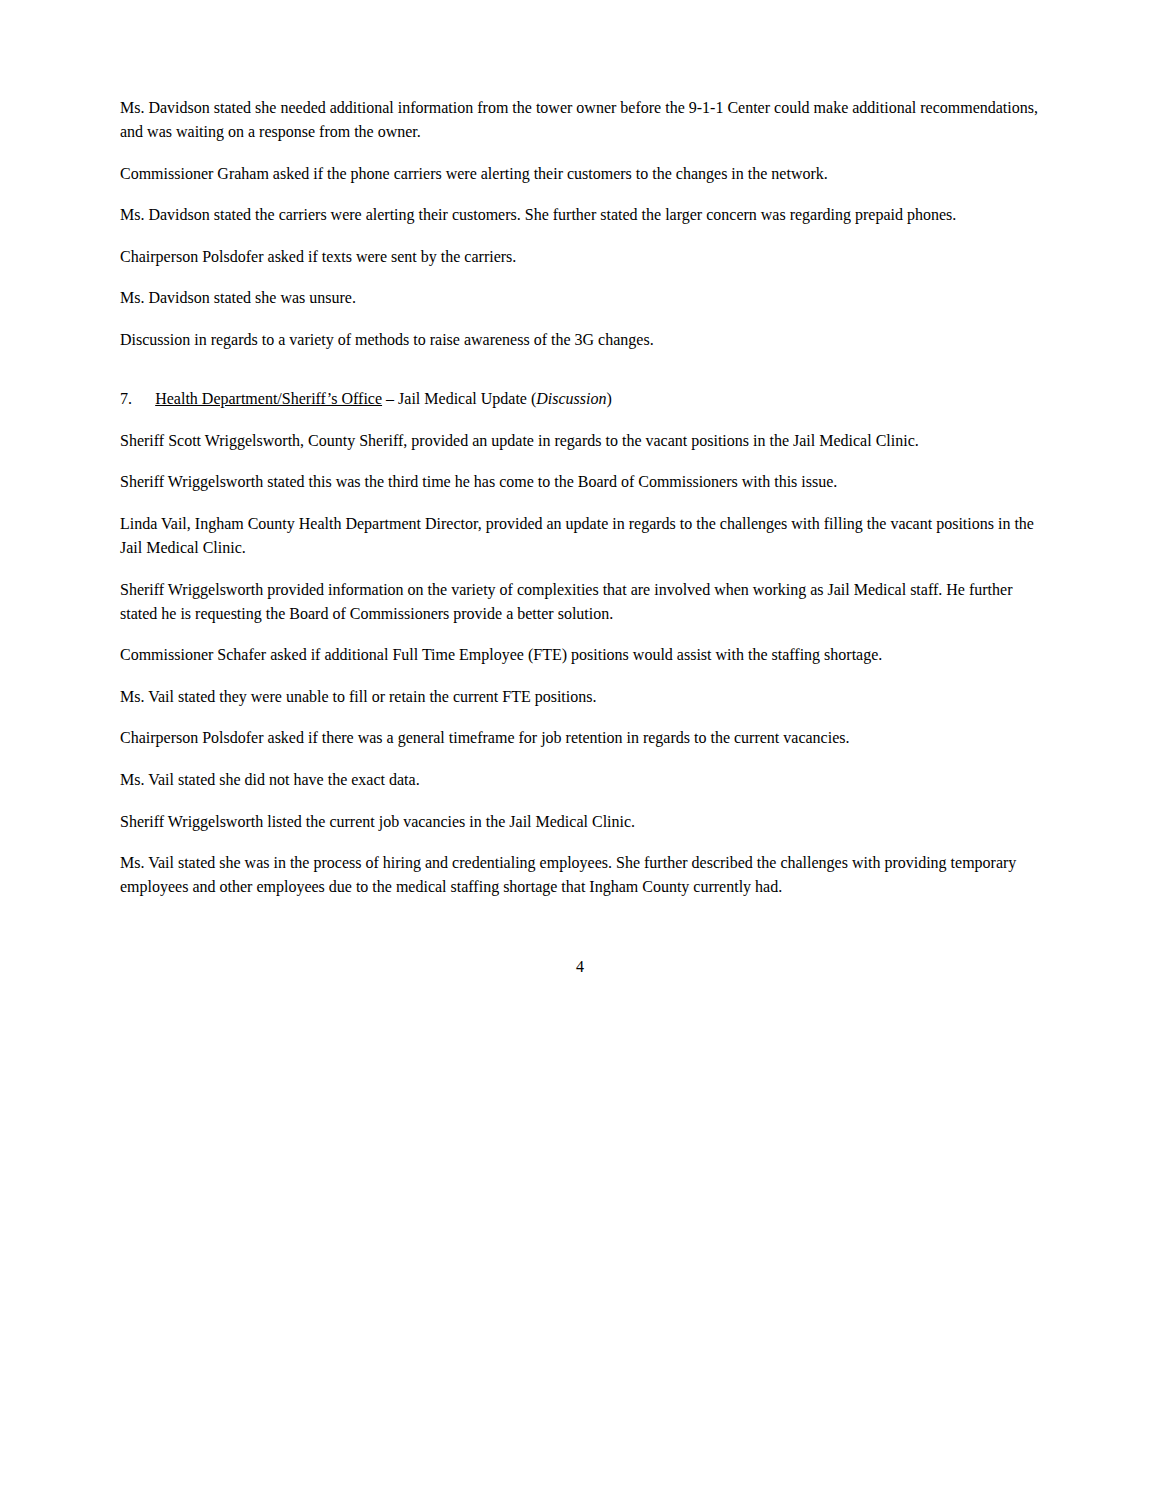Ms. Davidson stated she needed additional information from the tower owner before the 9-1-1 Center could make additional recommendations, and was waiting on a response from the owner.
Commissioner Graham asked if the phone carriers were alerting their customers to the changes in the network.
Ms. Davidson stated the carriers were alerting their customers. She further stated the larger concern was regarding prepaid phones.
Chairperson Polsdofer asked if texts were sent by the carriers.
Ms. Davidson stated she was unsure.
Discussion in regards to a variety of methods to raise awareness of the 3G changes.
7. Health Department/Sheriff’s Office – Jail Medical Update (Discussion)
Sheriff Scott Wriggelsworth, County Sheriff, provided an update in regards to the vacant positions in the Jail Medical Clinic.
Sheriff Wriggelsworth stated this was the third time he has come to the Board of Commissioners with this issue.
Linda Vail, Ingham County Health Department Director, provided an update in regards to the challenges with filling the vacant positions in the Jail Medical Clinic.
Sheriff Wriggelsworth provided information on the variety of complexities that are involved when working as Jail Medical staff. He further stated he is requesting the Board of Commissioners provide a better solution.
Commissioner Schafer asked if additional Full Time Employee (FTE) positions would assist with the staffing shortage.
Ms. Vail stated they were unable to fill or retain the current FTE positions.
Chairperson Polsdofer asked if there was a general timeframe for job retention in regards to the current vacancies.
Ms. Vail stated she did not have the exact data.
Sheriff Wriggelsworth listed the current job vacancies in the Jail Medical Clinic.
Ms. Vail stated she was in the process of hiring and credentialing employees. She further described the challenges with providing temporary employees and other employees due to the medical staffing shortage that Ingham County currently had.
4